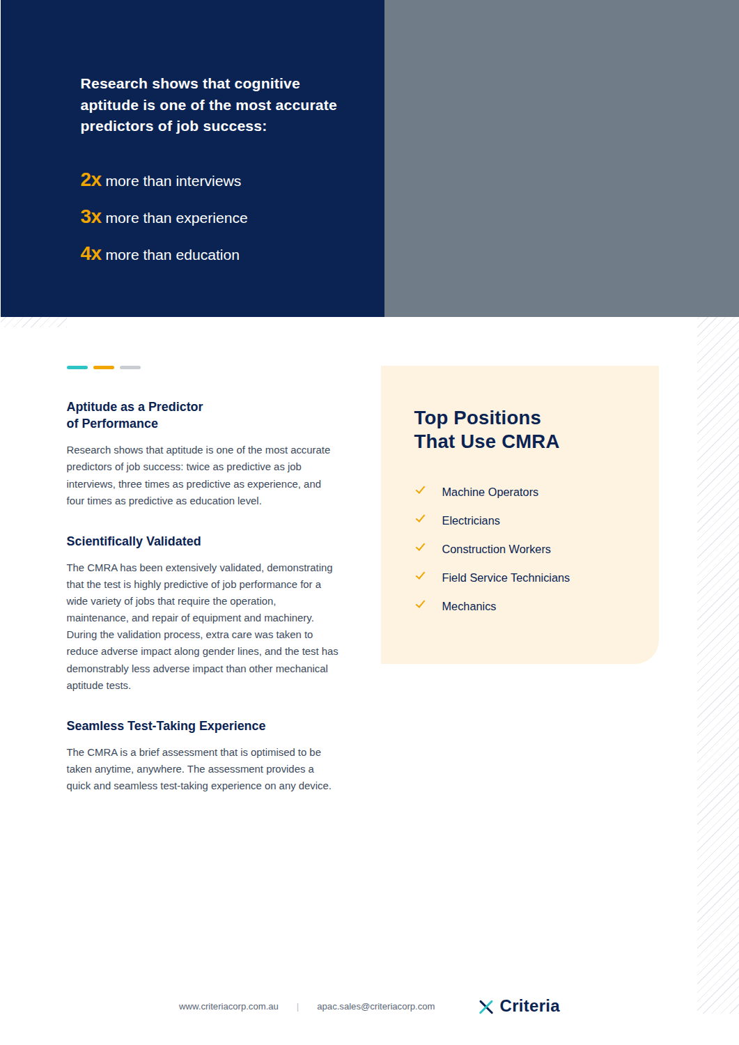Research shows that cognitive aptitude is one of the most accurate predictors of job success:
2x more than interviews
3x more than experience
4x more than education
Aptitude as a Predictor
of Performance
Research shows that aptitude is one of the most accurate predictors of job success: twice as predictive as job interviews, three times as predictive as experience, and four times as predictive as education level.
Scientifically Validated
The CMRA has been extensively validated, demonstrating that the test is highly predictive of job performance for a wide variety of jobs that require the operation, maintenance, and repair of equipment and machinery. During the validation process, extra care was taken to reduce adverse impact along gender lines, and the test has demonstrably less adverse impact than other mechanical aptitude tests.
Seamless Test-Taking Experience
The CMRA is a brief assessment that is optimised to be taken anytime, anywhere. The assessment provides a quick and seamless test-taking experience on any device.
Top Positions
That Use CMRA
Machine Operators
Electricians
Construction Workers
Field Service Technicians
Mechanics
www.criteriacorp.com.au | apac.sales@criteriacorp.com Criteria